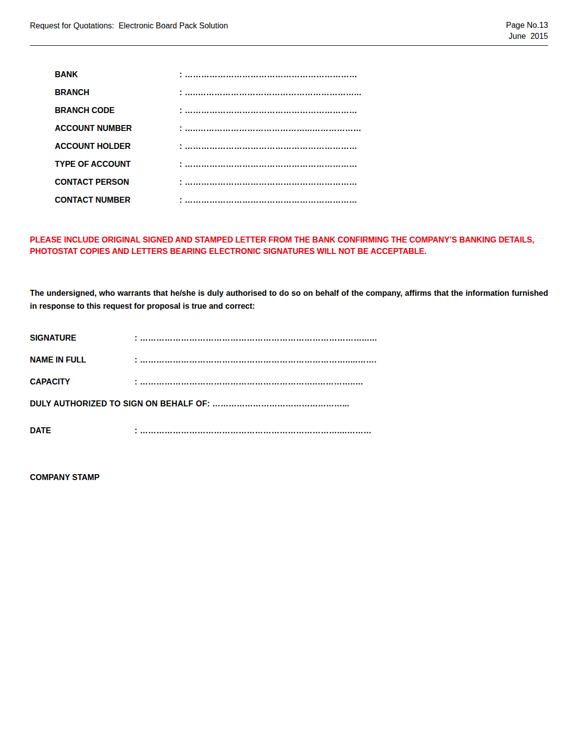Request for Quotations: Electronic Board Pack Solution
Page No.13
June 2015
| BANK | : ……………………………………………………… |
| BRANCH | : …..…………………………………………………... |
| BRANCH CODE | : ……………………………………………………… |
| ACCOUNT NUMBER | : …..…………………………………...……………… |
| ACCOUNT HOLDER | : ……………………………………………………… |
| TYPE OF ACCOUNT | : ……………………………………………………… |
| CONTACT PERSON | : ……………………………………………………… |
| CONTACT NUMBER | : ……………………………………………………… |
PLEASE INCLUDE ORIGINAL SIGNED AND STAMPED LETTER FROM THE BANK CONFIRMING THE COMPANY’S BANKING DETAILS, PHOTOSTAT COPIES AND LETTERS BEARING ELECTRONIC SIGNATURES WILL NOT BE ACCEPTABLE.
The undersigned, who warrants that he/she is duly authorised to do so on behalf of the company, affirms that the information furnished in response to this request for proposal is true and correct:
| SIGNATURE | : ………………………………………………………………………...… |
| NAME IN FULL | : ………………………………………………………………….....……. |
| CAPACITY | : ………………………………………………………..…………..… |
DULY AUTHORIZED TO SIGN ON BEHALF OF: …………………………………………...
| DATE | : ………………………………………………………………....……… |
COMPANY STAMP